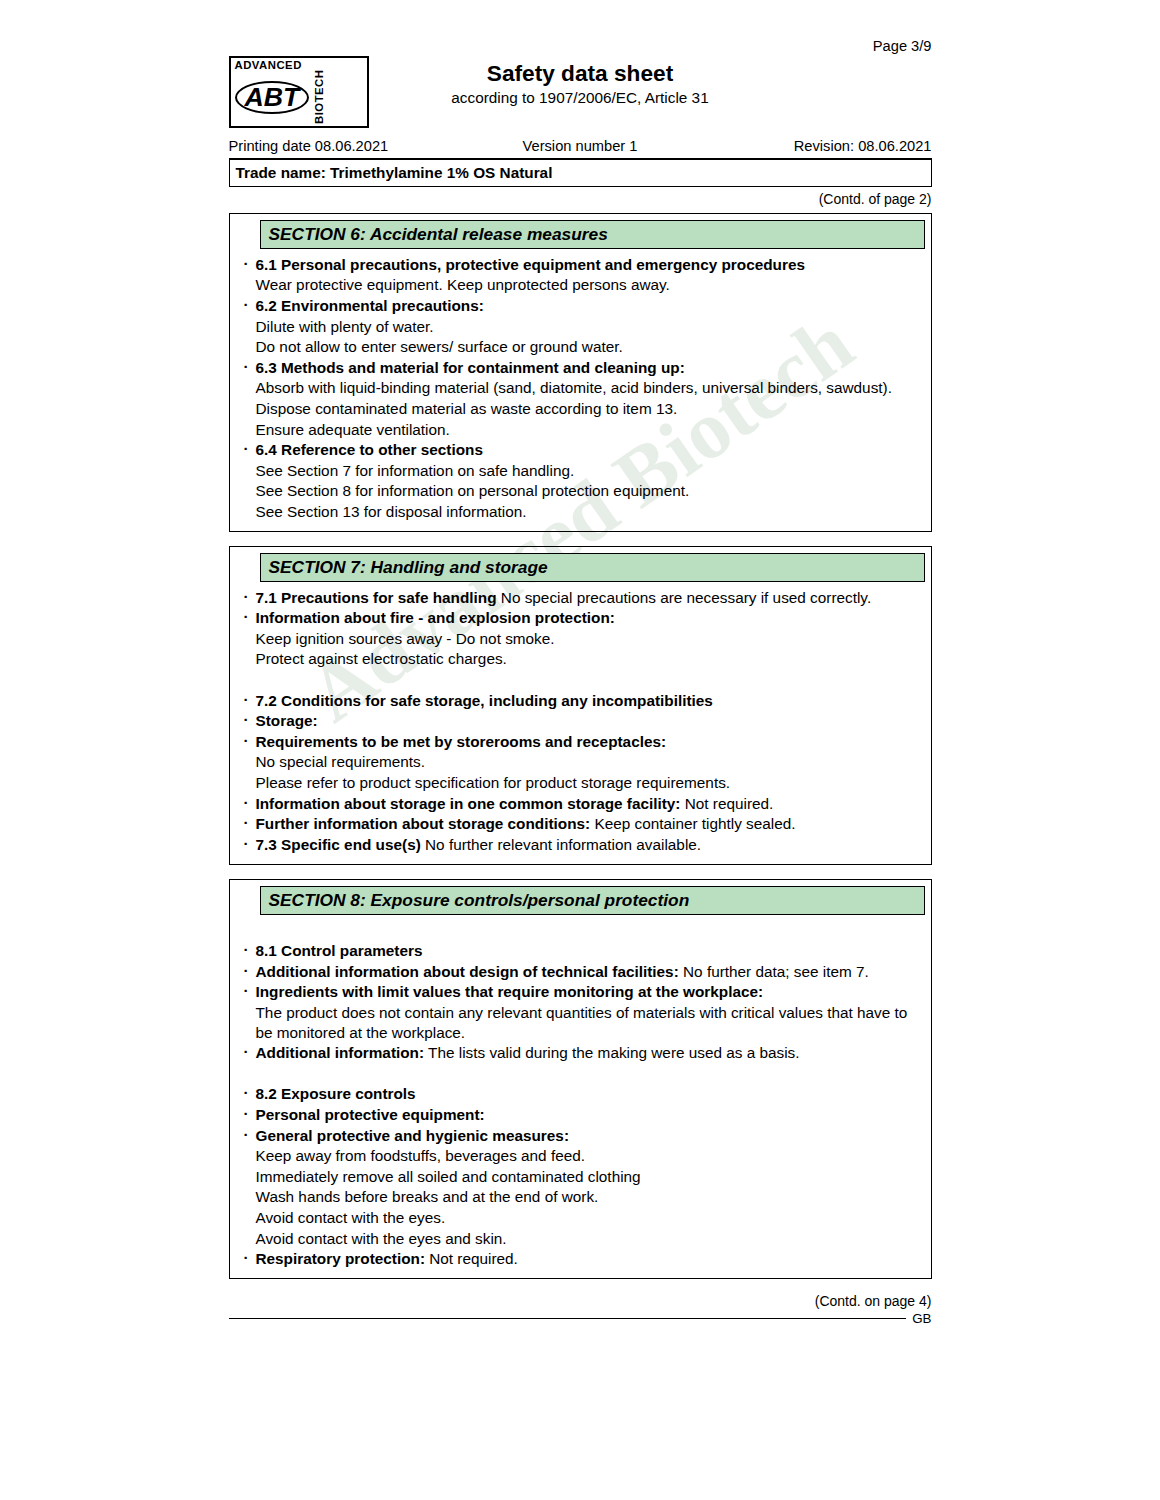Advanced Biotech
Page 3/9
ADVANCED
ABT BIOTECH
Safety data sheet
according to 1907/2006/EC, Article 31
Printing date 08.06.2021
Version number 1
Revision: 08.06.2021
Trade name: Trimethylamine 1% OS Natural
(Contd. of page 2)
SECTION 6: Accidental release measures
6.1 Personal precautions, protective equipment and emergency procedures
Wear protective equipment. Keep unprotected persons away.
6.2 Environmental precautions:
Dilute with plenty of water.
Do not allow to enter sewers/ surface or ground water.
6.3 Methods and material for containment and cleaning up:
Absorb with liquid-binding material (sand, diatomite, acid binders, universal binders, sawdust).
Dispose contaminated material as waste according to item 13.
Ensure adequate ventilation.
6.4 Reference to other sections
See Section 7 for information on safe handling.
See Section 8 for information on personal protection equipment.
See Section 13 for disposal information.
SECTION 7: Handling and storage
7.1 Precautions for safe handling No special precautions are necessary if used correctly.
Information about fire - and explosion protection:
Keep ignition sources away - Do not smoke.
Protect against electrostatic charges.
7.2 Conditions for safe storage, including any incompatibilities
Storage:
Requirements to be met by storerooms and receptacles:
No special requirements.
Please refer to product specification for product storage requirements.
Information about storage in one common storage facility: Not required.
Further information about storage conditions: Keep container tightly sealed.
7.3 Specific end use(s) No further relevant information available.
SECTION 8: Exposure controls/personal protection
8.1 Control parameters
Additional information about design of technical facilities: No further data; see item 7.
Ingredients with limit values that require monitoring at the workplace:
The product does not contain any relevant quantities of materials with critical values that have to be monitored at the workplace.
Additional information: The lists valid during the making were used as a basis.
8.2 Exposure controls
Personal protective equipment:
General protective and hygienic measures:
Keep away from foodstuffs, beverages and feed.
Immediately remove all soiled and contaminated clothing
Wash hands before breaks and at the end of work.
Avoid contact with the eyes.
Avoid contact with the eyes and skin.
Respiratory protection: Not required.
(Contd. on page 4)
GB